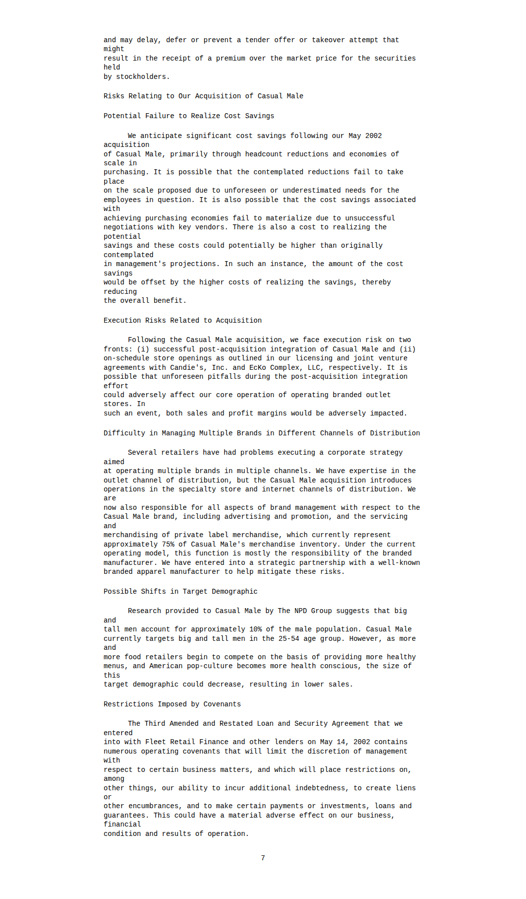and may delay, defer or prevent a tender offer or takeover attempt that might
result in the receipt of a premium over the market price for the securities held
by stockholders.
Risks Relating to Our Acquisition of Casual Male
Potential Failure to Realize Cost Savings
We anticipate significant cost savings following our May 2002 acquisition
of Casual Male, primarily through headcount reductions and economies of scale in
purchasing. It is possible that the contemplated reductions fail to take place
on the scale proposed due to unforeseen or underestimated needs for the
employees in question. It is also possible that the cost savings associated with
achieving purchasing economies fail to materialize due to unsuccessful
negotiations with key vendors. There is also a cost to realizing the potential
savings and these costs could potentially be higher than originally contemplated
in management's projections. In such an instance, the amount of the cost savings
would be offset by the higher costs of realizing the savings, thereby reducing
the overall benefit.
Execution Risks Related to Acquisition
Following the Casual Male acquisition, we face execution risk on two
fronts: (i) successful post-acquisition integration of Casual Male and (ii)
on-schedule store openings as outlined in our licensing and joint venture
agreements with Candie's, Inc. and EcKo Complex, LLC, respectively. It is
possible that unforeseen pitfalls during the post-acquisition integration effort
could adversely affect our core operation of operating branded outlet stores. In
such an event, both sales and profit margins would be adversely impacted.
Difficulty in Managing Multiple Brands in Different Channels of Distribution
Several retailers have had problems executing a corporate strategy aimed
at operating multiple brands in multiple channels. We have expertise in the
outlet channel of distribution, but the Casual Male acquisition introduces
operations in the specialty store and internet channels of distribution. We are
now also responsible for all aspects of brand management with respect to the
Casual Male brand, including advertising and promotion, and the servicing and
merchandising of private label merchandise, which currently represent
approximately 75% of Casual Male's merchandise inventory. Under the current
operating model, this function is mostly the responsibility of the branded
manufacturer. We have entered into a strategic partnership with a well-known
branded apparel manufacturer to help mitigate these risks.
Possible Shifts in Target Demographic
Research provided to Casual Male by The NPD Group suggests that big and
tall men account for approximately 10% of the male population. Casual Male
currently targets big and tall men in the 25-54 age group. However, as more and
more food retailers begin to compete on the basis of providing more healthy
menus, and American pop-culture becomes more health conscious, the size of this
target demographic could decrease, resulting in lower sales.
Restrictions Imposed by Covenants
The Third Amended and Restated Loan and Security Agreement that we entered
into with Fleet Retail Finance and other lenders on May 14, 2002 contains
numerous operating covenants that will limit the discretion of management with
respect to certain business matters, and which will place restrictions on, among
other things, our ability to incur additional indebtedness, to create liens or
other encumbrances, and to make certain payments or investments, loans and
guarantees. This could have a material adverse effect on our business, financial
condition and results of operation.
7